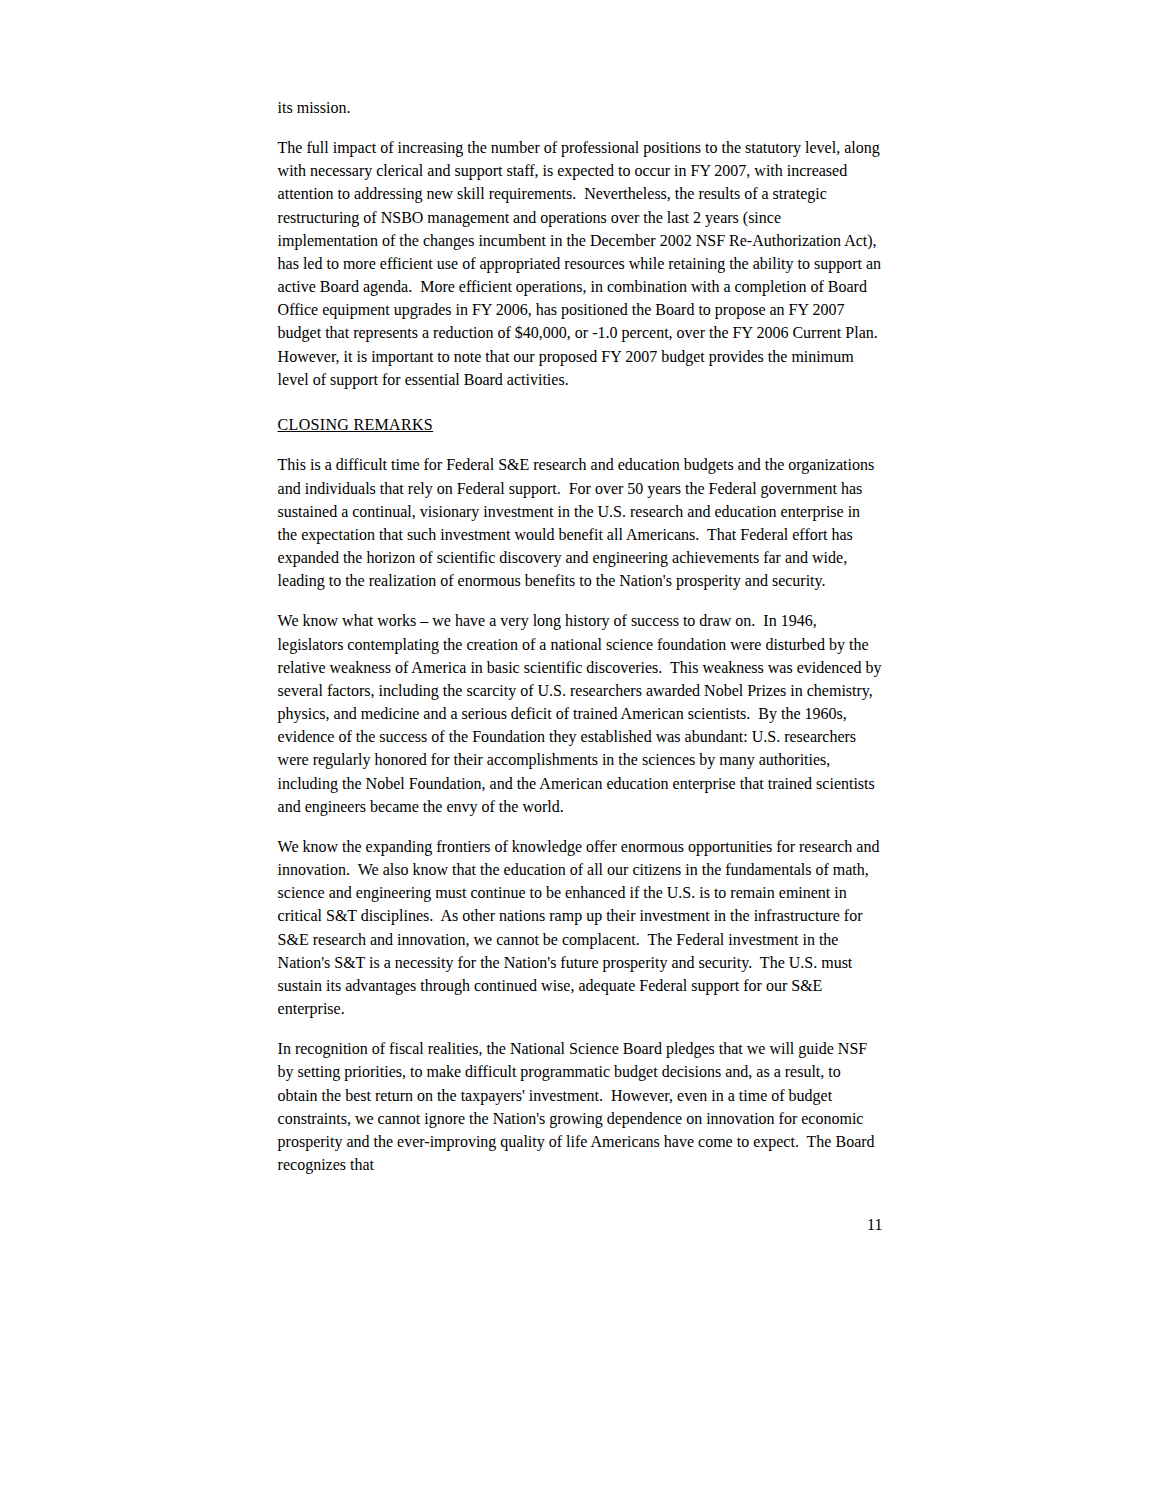its mission.
The full impact of increasing the number of professional positions to the statutory level, along with necessary clerical and support staff, is expected to occur in FY 2007, with increased attention to addressing new skill requirements. Nevertheless, the results of a strategic restructuring of NSBO management and operations over the last 2 years (since implementation of the changes incumbent in the December 2002 NSF Re-Authorization Act), has led to more efficient use of appropriated resources while retaining the ability to support an active Board agenda. More efficient operations, in combination with a completion of Board Office equipment upgrades in FY 2006, has positioned the Board to propose an FY 2007 budget that represents a reduction of $40,000, or -1.0 percent, over the FY 2006 Current Plan. However, it is important to note that our proposed FY 2007 budget provides the minimum level of support for essential Board activities.
CLOSING REMARKS
This is a difficult time for Federal S&E research and education budgets and the organizations and individuals that rely on Federal support. For over 50 years the Federal government has sustained a continual, visionary investment in the U.S. research and education enterprise in the expectation that such investment would benefit all Americans. That Federal effort has expanded the horizon of scientific discovery and engineering achievements far and wide, leading to the realization of enormous benefits to the Nation's prosperity and security.
We know what works – we have a very long history of success to draw on. In 1946, legislators contemplating the creation of a national science foundation were disturbed by the relative weakness of America in basic scientific discoveries. This weakness was evidenced by several factors, including the scarcity of U.S. researchers awarded Nobel Prizes in chemistry, physics, and medicine and a serious deficit of trained American scientists. By the 1960s, evidence of the success of the Foundation they established was abundant: U.S. researchers were regularly honored for their accomplishments in the sciences by many authorities, including the Nobel Foundation, and the American education enterprise that trained scientists and engineers became the envy of the world.
We know the expanding frontiers of knowledge offer enormous opportunities for research and innovation. We also know that the education of all our citizens in the fundamentals of math, science and engineering must continue to be enhanced if the U.S. is to remain eminent in critical S&T disciplines. As other nations ramp up their investment in the infrastructure for S&E research and innovation, we cannot be complacent. The Federal investment in the Nation's S&T is a necessity for the Nation's future prosperity and security. The U.S. must sustain its advantages through continued wise, adequate Federal support for our S&E enterprise.
In recognition of fiscal realities, the National Science Board pledges that we will guide NSF by setting priorities, to make difficult programmatic budget decisions and, as a result, to obtain the best return on the taxpayers' investment. However, even in a time of budget constraints, we cannot ignore the Nation's growing dependence on innovation for economic prosperity and the ever-improving quality of life Americans have come to expect. The Board recognizes that
11